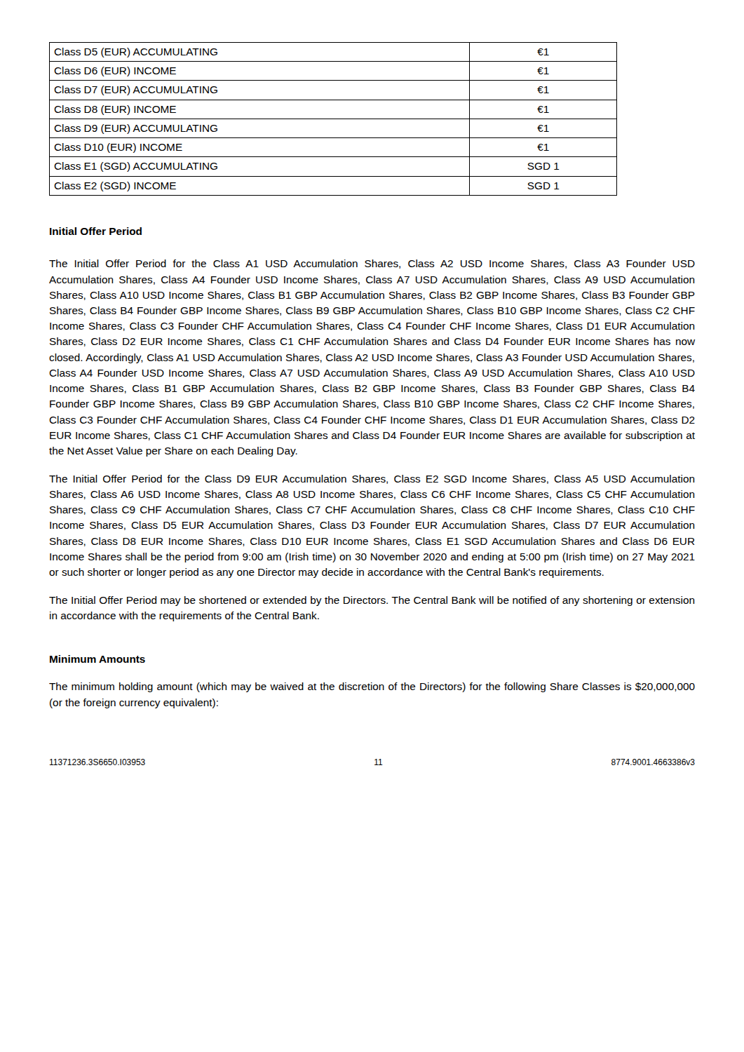| Class D5 (EUR) ACCUMULATING | €1 |
| Class D6 (EUR) INCOME | €1 |
| Class D7 (EUR) ACCUMULATING | €1 |
| Class D8 (EUR) INCOME | €1 |
| Class D9 (EUR) ACCUMULATING | €1 |
| Class D10 (EUR) INCOME | €1 |
| Class E1 (SGD) ACCUMULATING | SGD 1 |
| Class E2 (SGD) INCOME | SGD 1 |
Initial Offer Period
The Initial Offer Period for the Class A1 USD Accumulation Shares, Class A2 USD Income Shares, Class A3 Founder USD Accumulation Shares, Class A4 Founder USD Income Shares, Class A7 USD Accumulation Shares, Class A9 USD Accumulation Shares, Class A10 USD Income Shares, Class B1 GBP Accumulation Shares, Class B2 GBP Income Shares, Class B3 Founder GBP Shares, Class B4 Founder GBP Income Shares, Class B9 GBP Accumulation Shares, Class B10 GBP Income Shares, Class C2 CHF Income Shares, Class C3 Founder CHF Accumulation Shares, Class C4 Founder CHF Income Shares, Class D1 EUR Accumulation Shares, Class D2 EUR Income Shares, Class C1 CHF Accumulation Shares and Class D4 Founder EUR Income Shares has now closed. Accordingly, Class A1 USD Accumulation Shares, Class A2 USD Income Shares, Class A3 Founder USD Accumulation Shares, Class A4 Founder USD Income Shares, Class A7 USD Accumulation Shares, Class A9 USD Accumulation Shares, Class A10 USD Income Shares, Class B1 GBP Accumulation Shares, Class B2 GBP Income Shares, Class B3 Founder GBP Shares, Class B4 Founder GBP Income Shares, Class B9 GBP Accumulation Shares, Class B10 GBP Income Shares, Class C2 CHF Income Shares, Class C3 Founder CHF Accumulation Shares, Class C4 Founder CHF Income Shares, Class D1 EUR Accumulation Shares, Class D2 EUR Income Shares, Class C1 CHF Accumulation Shares and Class D4 Founder EUR Income Shares are available for subscription at the Net Asset Value per Share on each Dealing Day.
The Initial Offer Period for the Class D9 EUR Accumulation Shares, Class E2 SGD Income Shares, Class A5 USD Accumulation Shares, Class A6 USD Income Shares, Class A8 USD Income Shares, Class C6 CHF Income Shares, Class C5 CHF Accumulation Shares, Class C9 CHF Accumulation Shares, Class C7 CHF Accumulation Shares, Class C8 CHF Income Shares, Class C10 CHF Income Shares, Class D5 EUR Accumulation Shares, Class D3 Founder EUR Accumulation Shares, Class D7 EUR Accumulation Shares, Class D8 EUR Income Shares, Class D10 EUR Income Shares, Class E1 SGD Accumulation Shares and Class D6 EUR Income Shares shall be the period from 9:00 am (Irish time) on 30 November 2020 and ending at 5:00 pm (Irish time) on 27 May 2021 or such shorter or longer period as any one Director may decide in accordance with the Central Bank's requirements.
The Initial Offer Period may be shortened or extended by the Directors. The Central Bank will be notified of any shortening or extension in accordance with the requirements of the Central Bank.
Minimum Amounts
The minimum holding amount (which may be waived at the discretion of the Directors) for the following Share Classes is $20,000,000 (or the foreign currency equivalent):
11371236.3S6650.I03953 8774.9001.4663386v3
11